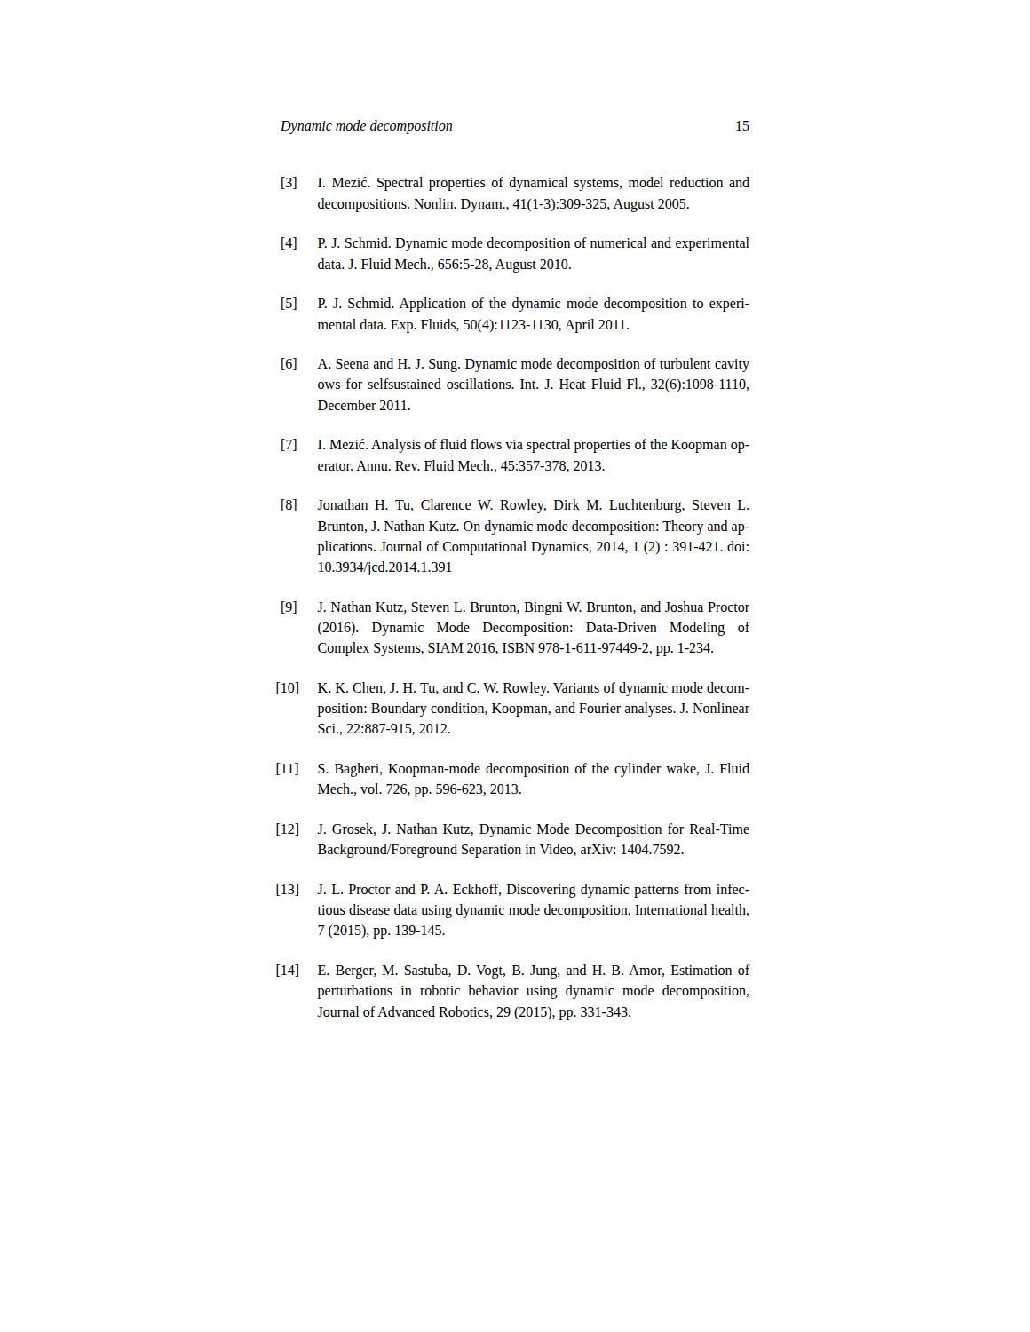Dynamic mode decomposition 15
[3] I. Mezić. Spectral properties of dynamical systems, model reduction and decompositions. Nonlin. Dynam., 41(1-3):309-325, August 2005.
[4] P. J. Schmid. Dynamic mode decomposition of numerical and experimental data. J. Fluid Mech., 656:5-28, August 2010.
[5] P. J. Schmid. Application of the dynamic mode decomposition to experimental data. Exp. Fluids, 50(4):1123-1130, April 2011.
[6] A. Seena and H. J. Sung. Dynamic mode decomposition of turbulent cavity ows for selfsustained oscillations. Int. J. Heat Fluid Fl., 32(6):1098-1110, December 2011.
[7] I. Mezić. Analysis of fluid flows via spectral properties of the Koopman operator. Annu. Rev. Fluid Mech., 45:357-378, 2013.
[8] Jonathan H. Tu, Clarence W. Rowley, Dirk M. Luchtenburg, Steven L. Brunton, J. Nathan Kutz. On dynamic mode decomposition: Theory and applications. Journal of Computational Dynamics, 2014, 1 (2) : 391-421. doi: 10.3934/jcd.2014.1.391
[9] J. Nathan Kutz, Steven L. Brunton, Bingni W. Brunton, and Joshua Proctor (2016). Dynamic Mode Decomposition: Data-Driven Modeling of Complex Systems, SIAM 2016, ISBN 978-1-611-97449-2, pp. 1-234.
[10] K. K. Chen, J. H. Tu, and C. W. Rowley. Variants of dynamic mode decomposition: Boundary condition, Koopman, and Fourier analyses. J. Nonlinear Sci., 22:887-915, 2012.
[11] S. Bagheri, Koopman-mode decomposition of the cylinder wake, J. Fluid Mech., vol. 726, pp. 596-623, 2013.
[12] J. Grosek, J. Nathan Kutz, Dynamic Mode Decomposition for Real-Time Background/Foreground Separation in Video, arXiv: 1404.7592.
[13] J. L. Proctor and P. A. Eckhoff, Discovering dynamic patterns from infectious disease data using dynamic mode decomposition, International health, 7 (2015), pp. 139-145.
[14] E. Berger, M. Sastuba, D. Vogt, B. Jung, and H. B. Amor, Estimation of perturbations in robotic behavior using dynamic mode decomposition, Journal of Advanced Robotics, 29 (2015), pp. 331-343.